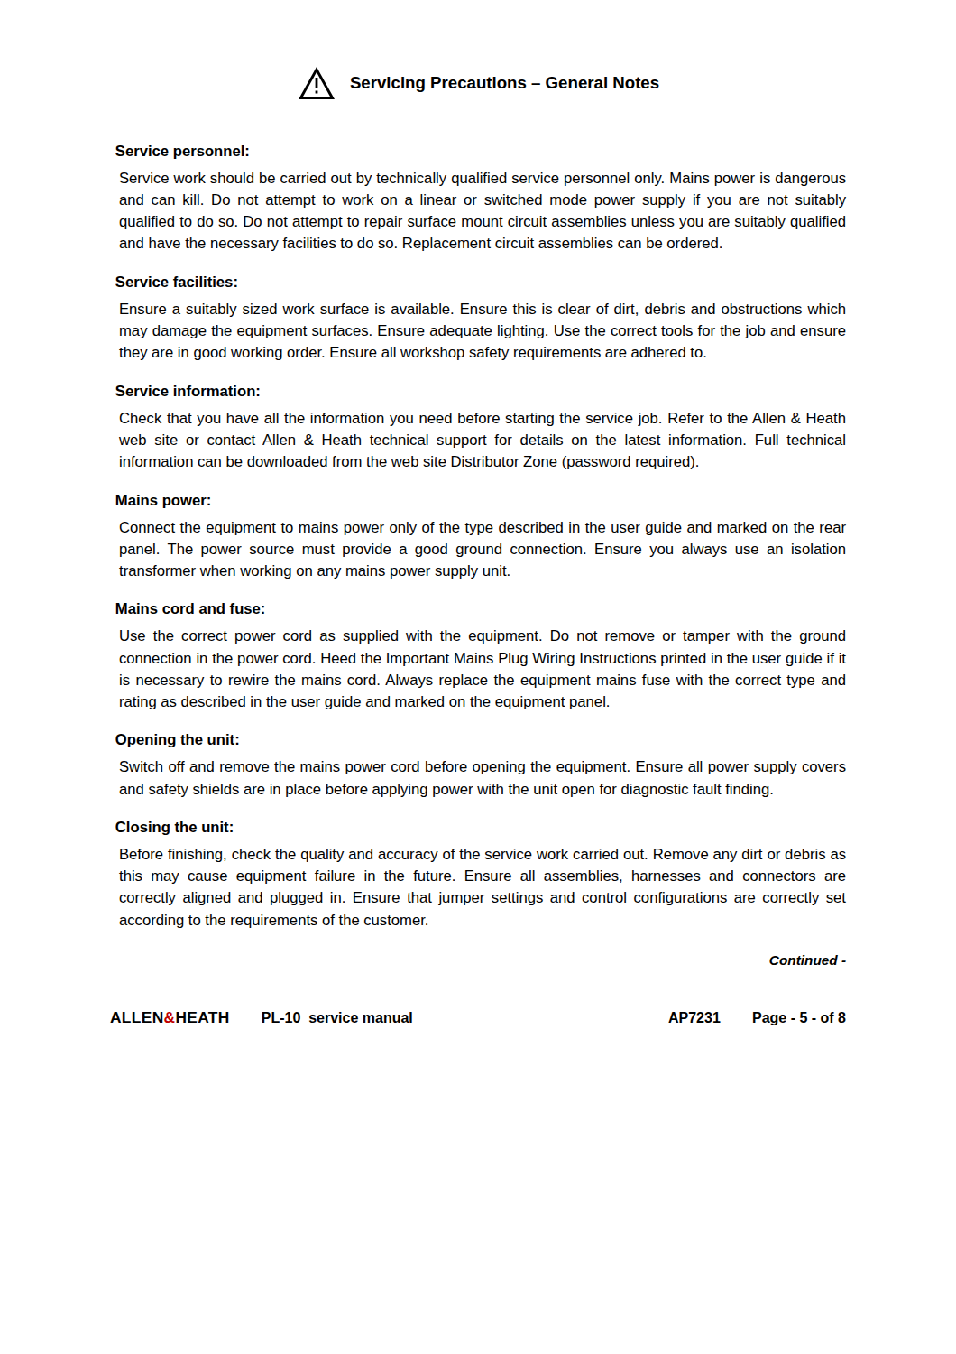Servicing Precautions – General Notes
Service personnel:
Service work should be carried out by technically qualified service personnel only. Mains power is dangerous and can kill. Do not attempt to work on a linear or switched mode power supply if you are not suitably qualified to do so. Do not attempt to repair surface mount circuit assemblies unless you are suitably qualified and have the necessary facilities to do so. Replacement circuit assemblies can be ordered.
Service facilities:
Ensure a suitably sized work surface is available. Ensure this is clear of dirt, debris and obstructions which may damage the equipment surfaces. Ensure adequate lighting. Use the correct tools for the job and ensure they are in good working order. Ensure all workshop safety requirements are adhered to.
Service information:
Check that you have all the information you need before starting the service job. Refer to the Allen & Heath web site or contact Allen & Heath technical support for details on the latest information. Full technical information can be downloaded from the web site Distributor Zone (password required).
Mains power:
Connect the equipment to mains power only of the type described in the user guide and marked on the rear panel. The power source must provide a good ground connection. Ensure you always use an isolation transformer when working on any mains power supply unit.
Mains cord and fuse:
Use the correct power cord as supplied with the equipment. Do not remove or tamper with the ground connection in the power cord. Heed the Important Mains Plug Wiring Instructions printed in the user guide if it is necessary to rewire the mains cord. Always replace the equipment mains fuse with the correct type and rating as described in the user guide and marked on the equipment panel.
Opening the unit:
Switch off and remove the mains power cord before opening the equipment. Ensure all power supply covers and safety shields are in place before applying power with the unit open for diagnostic fault finding.
Closing the unit:
Before finishing, check the quality and accuracy of the service work carried out. Remove any dirt or debris as this may cause equipment failure in the future. Ensure all assemblies, harnesses and connectors are correctly aligned and plugged in. Ensure that jumper settings and control configurations are correctly set according to the requirements of the customer.
Continued -
ALLEN&HEATH PL-10 service manual AP7231 Page - 5 - of 8